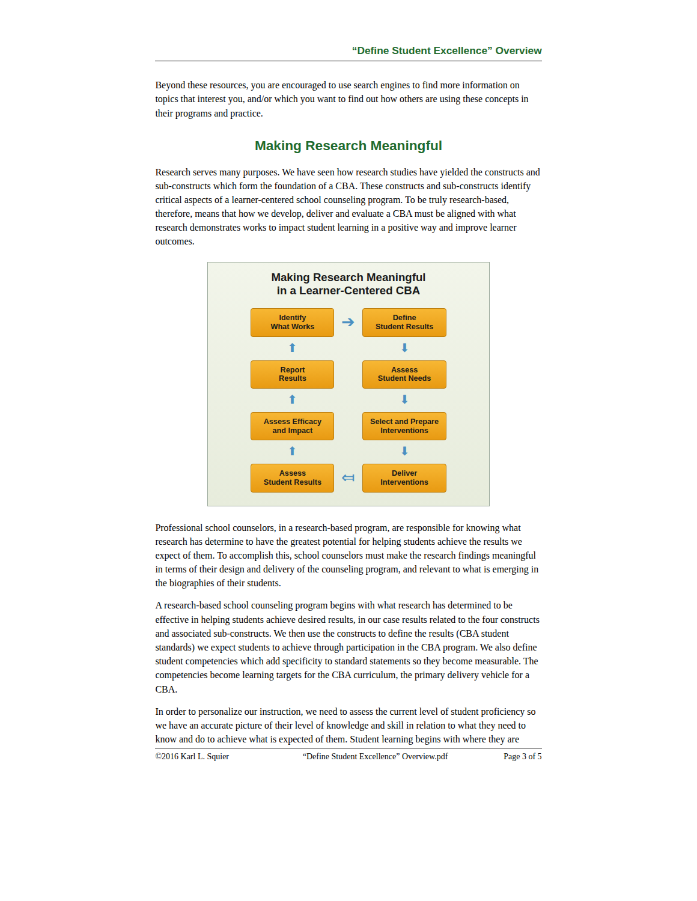“Define Student Excellence” Overview
Beyond these resources, you are encouraged to use search engines to find more information on topics that interest you, and/or which you want to find out how others are using these concepts in their programs and practice.
Making Research Meaningful
Research serves many purposes. We have seen how research studies have yielded the constructs and sub-constructs which form the foundation of a CBA. These constructs and sub-constructs identify critical aspects of a learner-centered school counseling program. To be truly research-based, therefore, means that how we develop, deliver and evaluate a CBA must be aligned with what research demonstrates works to impact student learning in a positive way and improve learner outcomes.
Making Research Meaningful
in a Learner-Centered CBA
| Identify What Works | ➔ | Define Student Results |
| ⬆ | | ⬇ |
| Report Results | | Assess Student Needs |
| ⬆ | | ⬇ |
| Assess Efficacy and Impact | | Select and Prepare Interventions |
| ⬆ | | ⬇ |
| Assess Student Results | ⤆ | Deliver Interventions |
Professional school counselors, in a research-based program, are responsible for knowing what research has determine to have the greatest potential for helping students achieve the results we expect of them. To accomplish this, school counselors must make the research findings meaningful in terms of their design and delivery of the counseling program, and relevant to what is emerging in the biographies of their students.
A research-based school counseling program begins with what research has determined to be effective in helping students achieve desired results, in our case results related to the four constructs and associated sub-constructs. We then use the constructs to define the results (CBA student standards) we expect students to achieve through participation in the CBA program. We also define student competencies which add specificity to standard statements so they become measurable. The competencies become learning targets for the CBA curriculum, the primary delivery vehicle for a CBA.
In order to personalize our instruction, we need to assess the current level of student proficiency so we have an accurate picture of their level of knowledge and skill in relation to what they need to know and do to achieve what is expected of them. Student learning begins with where they are
| ©2016 Karl L. Squier | “Define Student Excellence” Overview.pdf | Page 3 of 5 |